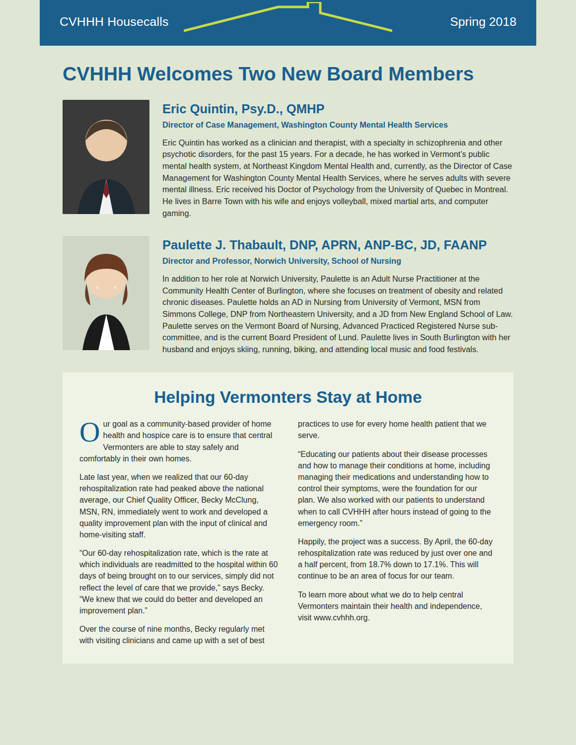CVHHH Housecalls
Spring 2018
CVHHH Welcomes Two New Board Members
Eric Quintin, Psy.D., QMHP
Director of Case Management, Washington County Mental Health Services
Eric Quintin has worked as a clinician and therapist, with a specialty in schizophrenia and other psychotic disorders, for the past 15 years. For a decade, he has worked in Vermont’s public mental health system, at Northeast Kingdom Mental Health and, currently, as the Director of Case Management for Washington County Mental Health Services, where he serves adults with severe mental illness. Eric received his Doctor of Psychology from the University of Quebec in Montreal. He lives in Barre Town with his wife and enjoys volleyball, mixed martial arts, and computer gaming.
Paulette J. Thabault, DNP, APRN, ANP-BC, JD, FAANP
Director and Professor, Norwich University, School of Nursing
In addition to her role at Norwich University, Paulette is an Adult Nurse Practitioner at the Community Health Center of Burlington, where she focuses on treatment of obesity and related chronic diseases. Paulette holds an AD in Nursing from University of Vermont, MSN from Simmons College, DNP from Northeastern University, and a JD from New England School of Law. Paulette serves on the Vermont Board of Nursing, Advanced Practiced Registered Nurse sub-committee, and is the current Board President of Lund. Paulette lives in South Burlington with her husband and enjoys skiing, running, biking, and attending local music and food festivals.
Helping Vermonters Stay at Home
Our goal as a community-based provider of home health and hospice care is to ensure that central Vermonters are able to stay safely and comfortably in their own homes.
Late last year, when we realized that our 60-day rehospitalization rate had peaked above the national average, our Chief Quality Officer, Becky McClung, MSN, RN, immediately went to work and developed a quality improvement plan with the input of clinical and home-visiting staff.
“Our 60-day rehospitalization rate, which is the rate at which individuals are readmitted to the hospital within 60 days of being brought on to our services, simply did not reflect the level of care that we provide,” says Becky. “We knew that we could do better and developed an improvement plan.”
Over the course of nine months, Becky regularly met with visiting clinicians and came up with a set of best practices to use for every home health patient that we serve.
“Educating our patients about their disease processes and how to manage their conditions at home, including managing their medications and understanding how to control their symptoms, were the foundation for our plan. We also worked with our patients to understand when to call CVHHH after hours instead of going to the emergency room.”
Happily, the project was a success. By April, the 60-day rehospitalization rate was reduced by just over one and a half percent, from 18.7% down to 17.1%. This will continue to be an area of focus for our team.
To learn more about what we do to help central Vermonters maintain their health and independence, visit www.cvhhh.org.